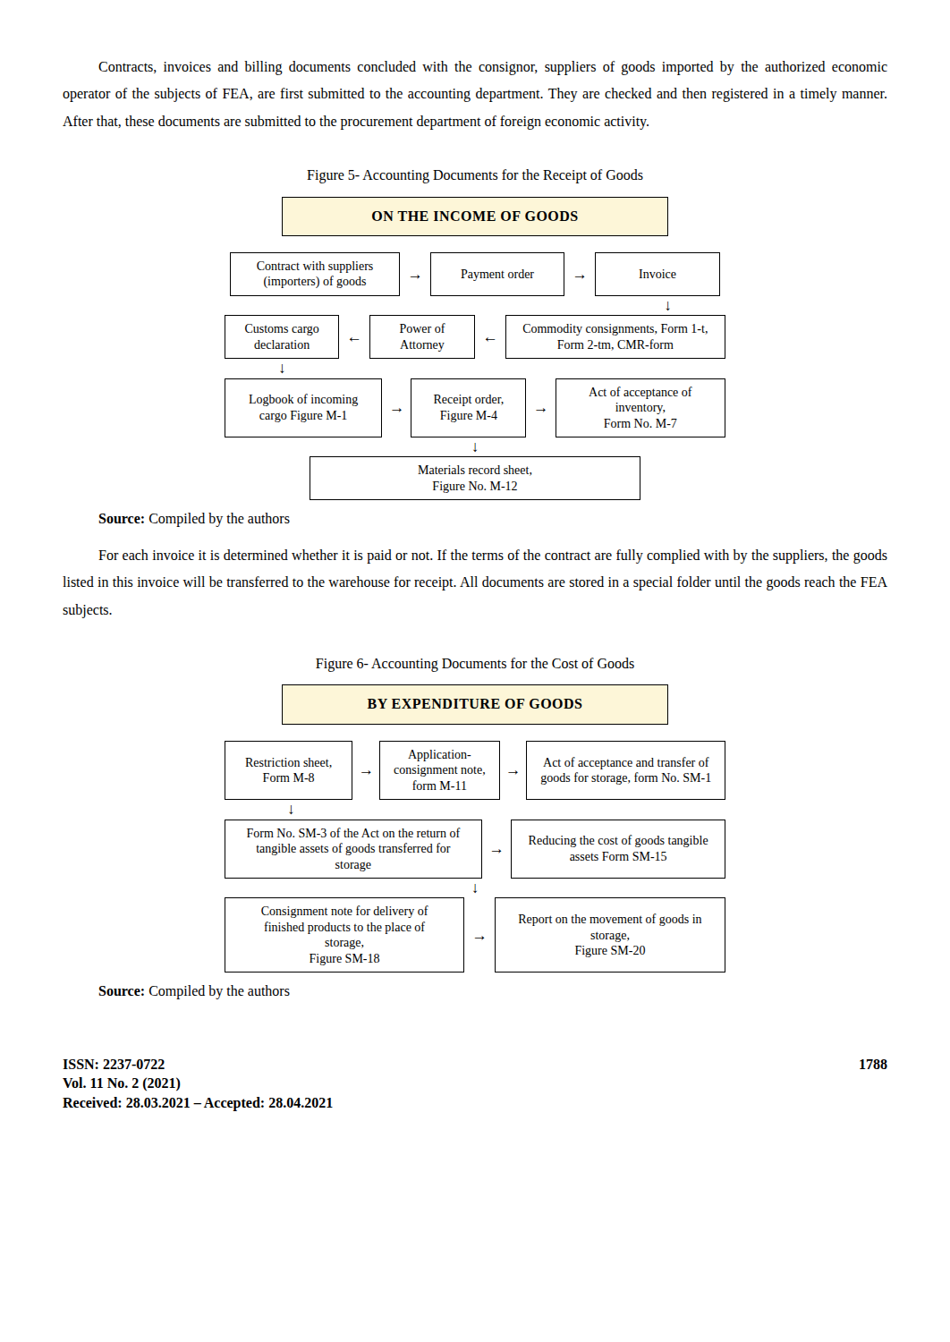Contracts, invoices and billing documents concluded with the consignor, suppliers of goods imported by the authorized economic operator of the subjects of FEA, are first submitted to the accounting department. They are checked and then registered in a timely manner. After that, these documents are submitted to the procurement department of foreign economic activity.
Figure 5- Accounting Documents for the Receipt of Goods
ON THE INCOME OF GOODS
Contract with suppliers
(importers) of goods
→
Payment order
→
Invoice
↓
Customs cargo
declaration
←
Power of
Attorney
←
Commodity consignments, Form 1-t,
Form 2-tm, CMR-form
↓
Logbook of incoming
cargo Figure M-1
→
Receipt order,
Figure M-4
→
Act of acceptance of inventory,
Form No. M-7
↓
Materials record sheet,
Figure No. M-12
Source: Compiled by the authors
For each invoice it is determined whether it is paid or not. If the terms of the contract are fully complied with by the suppliers, the goods listed in this invoice will be transferred to the warehouse for receipt. All documents are stored in a special folder until the goods reach the FEA subjects.
Figure 6- Accounting Documents for the Cost of Goods
BY EXPENDITURE OF GOODS
Restriction sheet,
Form M-8
→
Application-
consignment note,
form M-11
→
Act of acceptance and transfer of
goods for storage, form No. SM-1
↓
Form No. SM-3 of the Act on the return of
tangible assets of goods transferred for
storage
→
Reducing the cost of goods tangible
assets Form SM-15
↓
Consignment note for delivery of
finished products to the place of
storage,
Figure SM-18
→
Report on the movement of goods in
storage,
Figure SM-20
Source: Compiled by the authors
1788 ISSN: 2237-0722
Vol. 11 No. 2 (2021)
Received: 28.03.2021 – Accepted: 28.04.2021